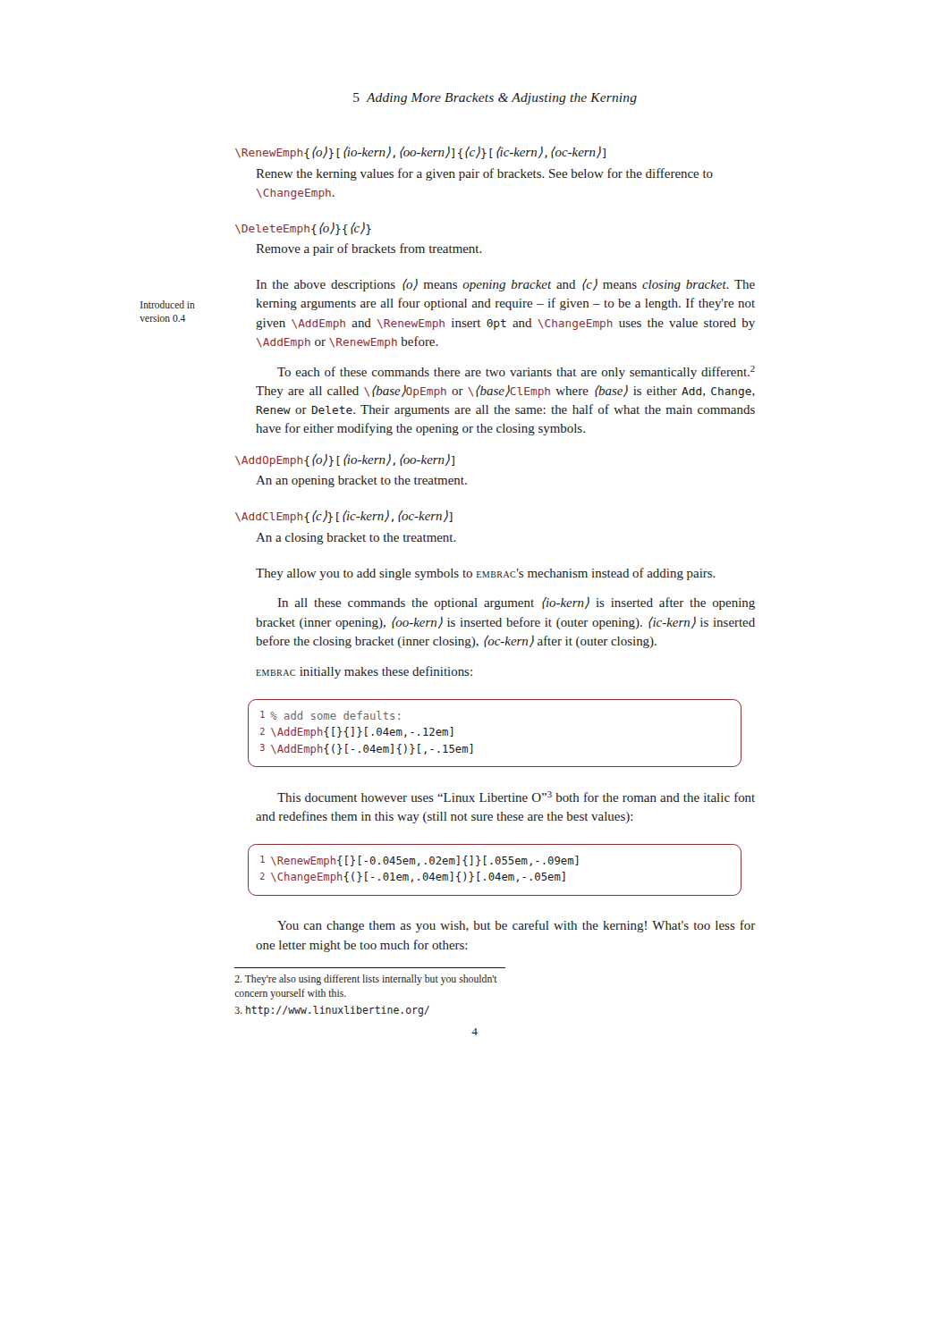5 Adding More Brackets & Adjusting the Kerning
\RenewEmph{⟨o⟩}[⟨io-kern⟩,⟨oo-kern⟩]{⟨c⟩}[⟨ic-kern⟩,⟨oc-kern⟩]
Renew the kerning values for a given pair of brackets. See below for the difference to \ChangeEmph.
\DeleteEmph{⟨o⟩}{⟨c⟩}
Remove a pair of brackets from treatment.
In the above descriptions ⟨o⟩ means opening bracket and ⟨c⟩ means closing bracket. The kerning arguments are all four optional and require – if given – to be a length. If they're not given \AddEmph and \RenewEmph insert 0pt and \ChangeEmph uses the value stored by \AddEmph or \RenewEmph before.
To each of these commands there are two variants that are only semantically different.2 They are all called \⟨base⟩OpEmph or \⟨base⟩ClEmph where ⟨base⟩ is either Add, Change, Renew or Delete. Their arguments are all the same: the half of what the main commands have for either modifying the opening or the closing symbols.
Introduced in
version 0.4
\AddOpEmph{⟨o⟩}[⟨io-kern⟩,⟨oo-kern⟩]
An an opening bracket to the treatment.
\AddClEmph{⟨c⟩}[⟨ic-kern⟩,⟨oc-kern⟩]
An a closing bracket to the treatment.
They allow you to add single symbols to embrac's mechanism instead of adding pairs.
In all these commands the optional argument ⟨io-kern⟩ is inserted after the opening bracket (inner opening), ⟨oo-kern⟩ is inserted before it (outer opening). ⟨ic-kern⟩ is inserted before the closing bracket (inner closing), ⟨oc-kern⟩ after it (outer closing).
embrac initially makes these definitions:
1% add some defaults:
2\AddEmph{[}{]}[.04em,-.12em]
3\AddEmph{(}[-.04em]{)}[,-.15em]
This document however uses “Linux Libertine O”3 both for the roman and the italic font and redefines them in this way (still not sure these are the best values):
1\RenewEmph{[}[-0.045em,.02em]{]}[.055em,-.09em]
2\ChangeEmph{(}[-.01em,.04em]{)}[.04em,-.05em]
You can change them as you wish, but be careful with the kerning! What's too less for one letter might be too much for others:
2. They're also using different lists internally but you shouldn't concern yourself with this.
3. http://www.linuxlibertine.org/
4